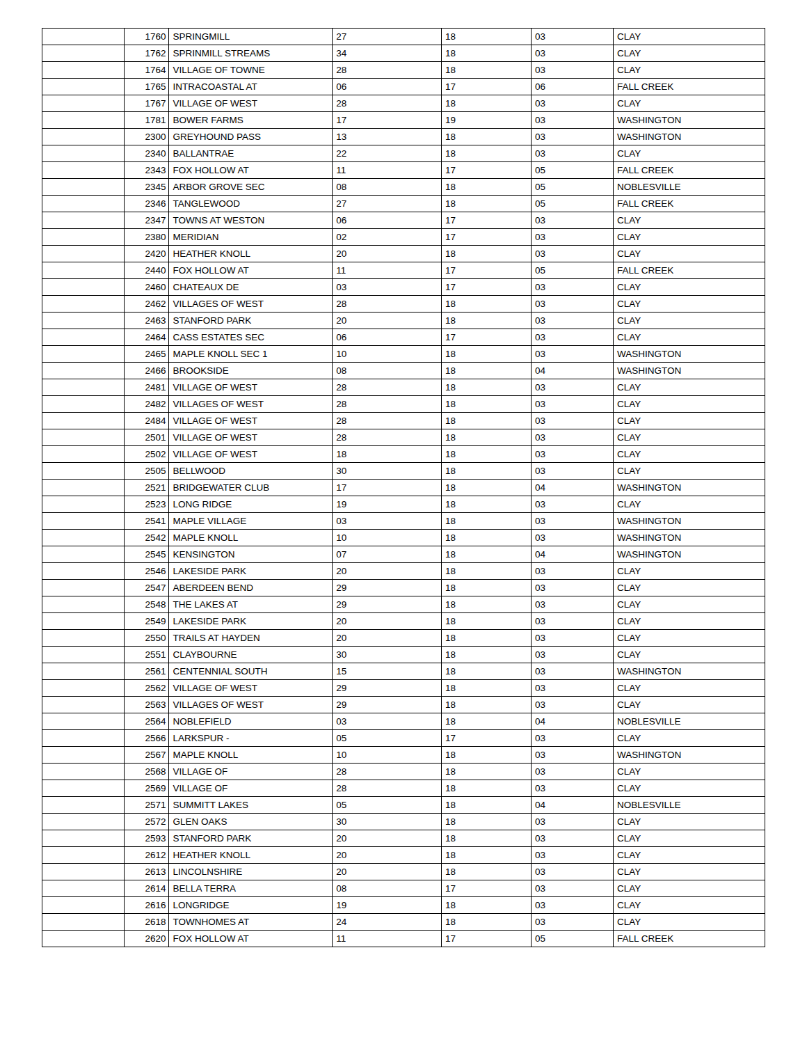| | 1760 | SPRINGMILL | 27 | 18 | 03 | CLAY |
| | 1762 | SPRINMILL STREAMS | 34 | 18 | 03 | CLAY |
| | 1764 | VILLAGE OF TOWNE | 28 | 18 | 03 | CLAY |
| | 1765 | INTRACOASTAL AT | 06 | 17 | 06 | FALL CREEK |
| | 1767 | VILLAGE OF WEST | 28 | 18 | 03 | CLAY |
| | 1781 | BOWER FARMS | 17 | 19 | 03 | WASHINGTON |
| | 2300 | GREYHOUND PASS | 13 | 18 | 03 | WASHINGTON |
| | 2340 | BALLANTRAE | 22 | 18 | 03 | CLAY |
| | 2343 | FOX HOLLOW AT | 11 | 17 | 05 | FALL CREEK |
| | 2345 | ARBOR GROVE SEC | 08 | 18 | 05 | NOBLESVILLE |
| | 2346 | TANGLEWOOD | 27 | 18 | 05 | FALL CREEK |
| | 2347 | TOWNS AT WESTON | 06 | 17 | 03 | CLAY |
| | 2380 | MERIDIAN | 02 | 17 | 03 | CLAY |
| | 2420 | HEATHER KNOLL | 20 | 18 | 03 | CLAY |
| | 2440 | FOX HOLLOW AT | 11 | 17 | 05 | FALL CREEK |
| | 2460 | CHATEAUX DE | 03 | 17 | 03 | CLAY |
| | 2462 | VILLAGES OF WEST | 28 | 18 | 03 | CLAY |
| | 2463 | STANFORD PARK | 20 | 18 | 03 | CLAY |
| | 2464 | CASS ESTATES SEC | 06 | 17 | 03 | CLAY |
| | 2465 | MAPLE KNOLL SEC 1 | 10 | 18 | 03 | WASHINGTON |
| | 2466 | BROOKSIDE | 08 | 18 | 04 | WASHINGTON |
| | 2481 | VILLAGE OF WEST | 28 | 18 | 03 | CLAY |
| | 2482 | VILLAGES OF WEST | 28 | 18 | 03 | CLAY |
| | 2484 | VILLAGE OF WEST | 28 | 18 | 03 | CLAY |
| | 2501 | VILLAGE OF WEST | 28 | 18 | 03 | CLAY |
| | 2502 | VILLAGE OF WEST | 18 | 18 | 03 | CLAY |
| | 2505 | BELLWOOD | 30 | 18 | 03 | CLAY |
| | 2521 | BRIDGEWATER CLUB | 17 | 18 | 04 | WASHINGTON |
| | 2523 | LONG RIDGE | 19 | 18 | 03 | CLAY |
| | 2541 | MAPLE VILLAGE | 03 | 18 | 03 | WASHINGTON |
| | 2542 | MAPLE KNOLL | 10 | 18 | 03 | WASHINGTON |
| | 2545 | KENSINGTON | 07 | 18 | 04 | WASHINGTON |
| | 2546 | LAKESIDE PARK | 20 | 18 | 03 | CLAY |
| | 2547 | ABERDEEN BEND | 29 | 18 | 03 | CLAY |
| | 2548 | THE LAKES AT | 29 | 18 | 03 | CLAY |
| | 2549 | LAKESIDE PARK | 20 | 18 | 03 | CLAY |
| | 2550 | TRAILS AT HAYDEN | 20 | 18 | 03 | CLAY |
| | 2551 | CLAYBOURNE | 30 | 18 | 03 | CLAY |
| | 2561 | CENTENNIAL SOUTH | 15 | 18 | 03 | WASHINGTON |
| | 2562 | VILLAGE OF WEST | 29 | 18 | 03 | CLAY |
| | 2563 | VILLAGES OF WEST | 29 | 18 | 03 | CLAY |
| | 2564 | NOBLEFIELD | 03 | 18 | 04 | NOBLESVILLE |
| | 2566 | LARKSPUR - | 05 | 17 | 03 | CLAY |
| | 2567 | MAPLE KNOLL | 10 | 18 | 03 | WASHINGTON |
| | 2568 | VILLAGE OF | 28 | 18 | 03 | CLAY |
| | 2569 | VILLAGE OF | 28 | 18 | 03 | CLAY |
| | 2571 | SUMMITT LAKES | 05 | 18 | 04 | NOBLESVILLE |
| | 2572 | GLEN OAKS | 30 | 18 | 03 | CLAY |
| | 2593 | STANFORD PARK | 20 | 18 | 03 | CLAY |
| | 2612 | HEATHER KNOLL | 20 | 18 | 03 | CLAY |
| | 2613 | LINCOLNSHIRE | 20 | 18 | 03 | CLAY |
| | 2614 | BELLA TERRA | 08 | 17 | 03 | CLAY |
| | 2616 | LONGRIDGE | 19 | 18 | 03 | CLAY |
| | 2618 | TOWNHOMES AT | 24 | 18 | 03 | CLAY |
| | 2620 | FOX HOLLOW AT | 11 | 17 | 05 | FALL CREEK |